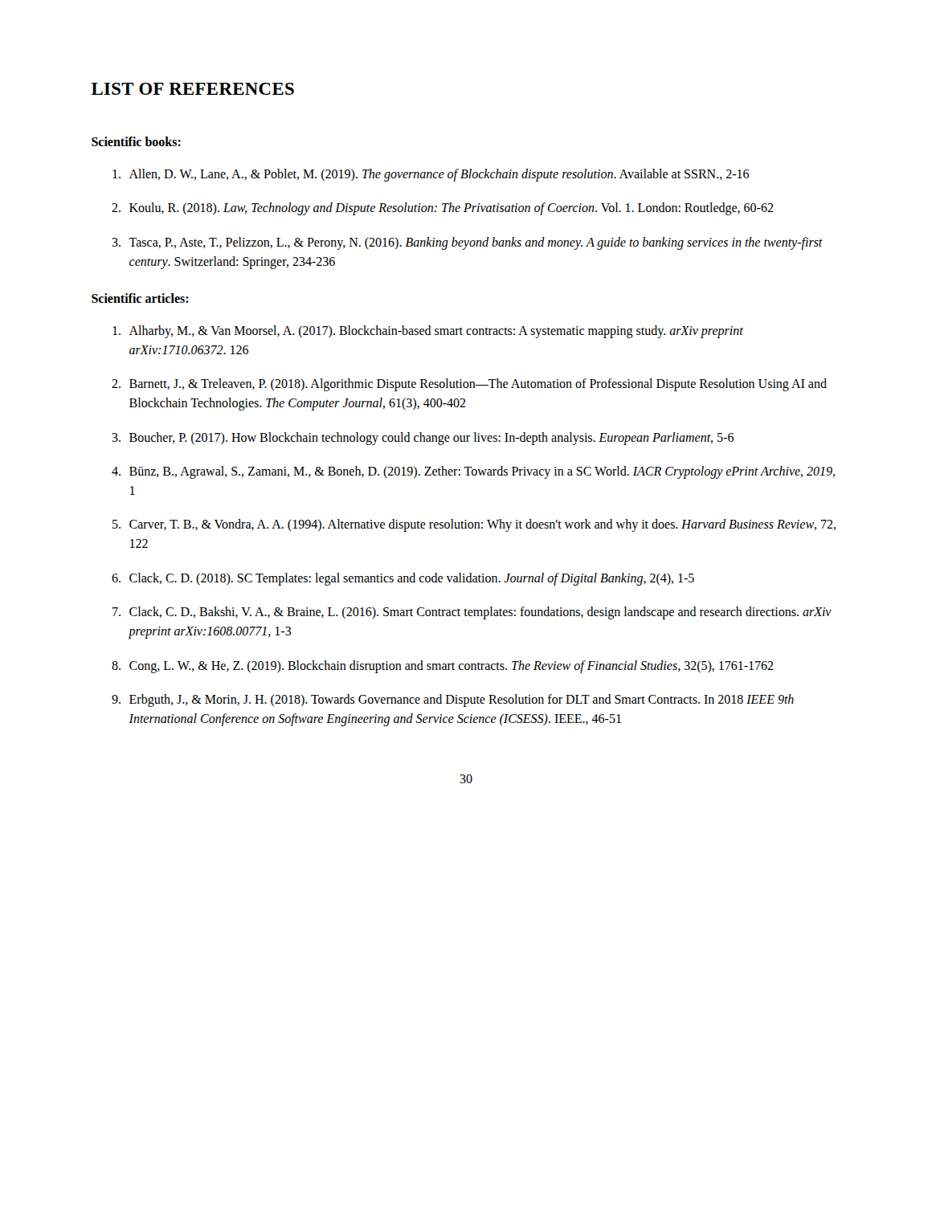LIST OF REFERENCES
Scientific books:
Allen, D. W., Lane, A., & Poblet, M. (2019). The governance of Blockchain dispute resolution. Available at SSRN., 2-16
Koulu, R. (2018). Law, Technology and Dispute Resolution: The Privatisation of Coercion. Vol. 1. London: Routledge, 60-62
Tasca, P., Aste, T., Pelizzon, L., & Perony, N. (2016). Banking beyond banks and money. A guide to banking services in the twenty-first century. Switzerland: Springer, 234-236
Scientific articles:
Alharby, M., & Van Moorsel, A. (2017). Blockchain-based smart contracts: A systematic mapping study. arXiv preprint arXiv:1710.06372. 126
Barnett, J., & Treleaven, P. (2018). Algorithmic Dispute Resolution—The Automation of Professional Dispute Resolution Using AI and Blockchain Technologies. The Computer Journal, 61(3), 400-402
Boucher, P. (2017). How Blockchain technology could change our lives: In-depth analysis. European Parliament, 5-6
Bünz, B., Agrawal, S., Zamani, M., & Boneh, D. (2019). Zether: Towards Privacy in a SC World. IACR Cryptology ePrint Archive, 2019, 1
Carver, T. B., & Vondra, A. A. (1994). Alternative dispute resolution: Why it doesn't work and why it does. Harvard Business Review, 72, 122
Clack, C. D. (2018). SC Templates: legal semantics and code validation. Journal of Digital Banking, 2(4), 1-5
Clack, C. D., Bakshi, V. A., & Braine, L. (2016). Smart Contract templates: foundations, design landscape and research directions. arXiv preprint arXiv:1608.00771, 1-3
Cong, L. W., & He, Z. (2019). Blockchain disruption and smart contracts. The Review of Financial Studies, 32(5), 1761-1762
Erbguth, J., & Morin, J. H. (2018). Towards Governance and Dispute Resolution for DLT and Smart Contracts. In 2018 IEEE 9th International Conference on Software Engineering and Service Science (ICSESS). IEEE., 46-51
30